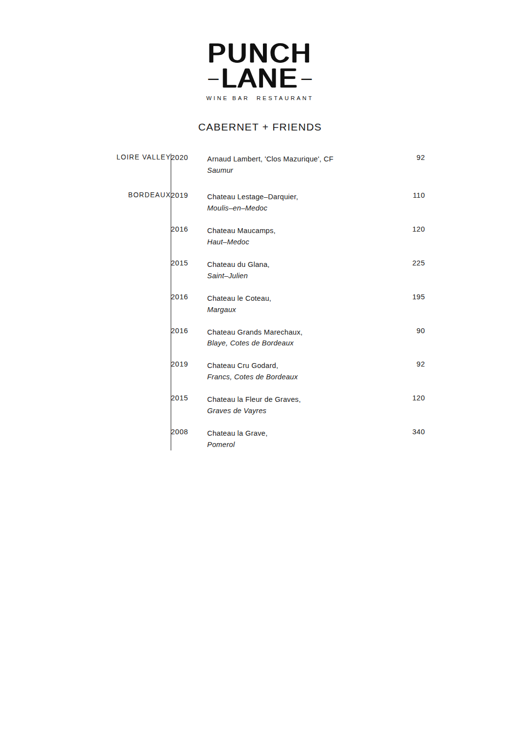PUNCH –LANE–
WINE BAR RESTAURANT
CABERNET + FRIENDS
| LOIRE VALLEY | | 2020 | Arnaud Lambert, 'Clos Mazurique', CF Saumur | 92 |
| BORDEAUX | | 2019 | Chateau Lestage–Darquier, Moulis–en–Medoc | 110 |
| | | 2016 | Chateau Maucamps, Haut–Medoc | 120 |
| | | 2015 | Chateau du Glana, Saint–Julien | 225 |
| | | 2016 | Chateau le Coteau, Margaux | 195 |
| | | 2016 | Chateau Grands Marechaux, Blaye, Cotes de Bordeaux | 90 |
| | | 2019 | Chateau Cru Godard, Francs, Cotes de Bordeaux | 92 |
| | | 2015 | Chateau la Fleur de Graves, Graves de Vayres | 120 |
| | | 2008 | Chateau la Grave, Pomerol | 340 |